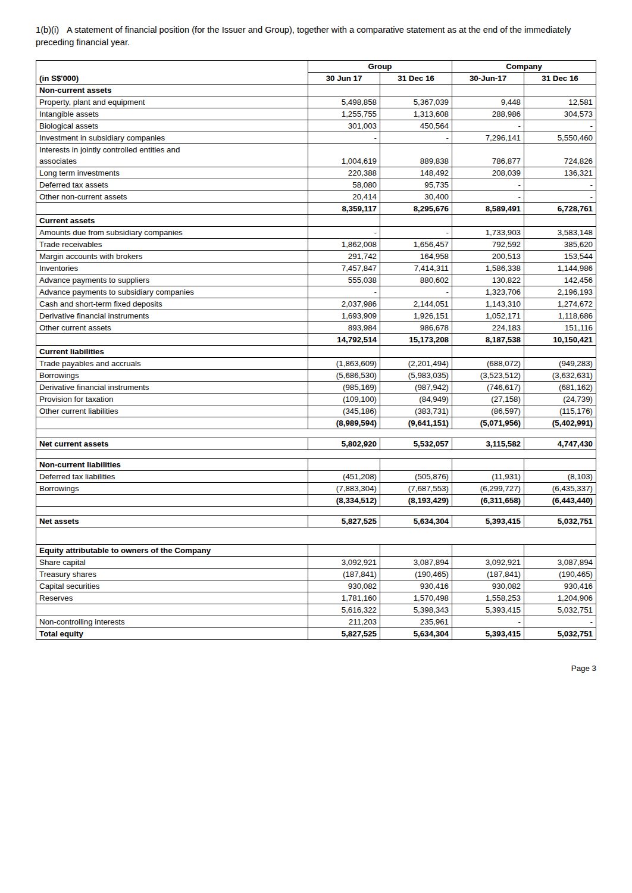1(b)(i) A statement of financial position (for the Issuer and Group), together with a comparative statement as at the end of the immediately preceding financial year.
| (in S$'000) | Group | Company |
| --- | --- | --- |
| 30 Jun 17 | 31 Dec 16 | 30-Jun-17 | 31 Dec 16 |
| Non-current assets | | | | |
| Property, plant and equipment | 5,498,858 | 5,367,039 | 9,448 | 12,581 |
| Intangible assets | 1,255,755 | 1,313,608 | 288,986 | 304,573 |
| Biological assets | 301,003 | 450,564 | - | - |
| Investment in subsidiary companies | - | - | 7,296,141 | 5,550,460 |
| Interests in jointly controlled entities and | | | | |
| associates | 1,004,619 | 889,838 | 786,877 | 724,826 |
| Long term investments | 220,388 | 148,492 | 208,039 | 136,321 |
| Deferred tax assets | 58,080 | 95,735 | - | - |
| Other non-current assets | 20,414 | 30,400 | - | - |
| | 8,359,117 | 8,295,676 | 8,589,491 | 6,728,761 |
| Current assets | | | | |
| Amounts due from subsidiary companies | - | - | 1,733,903 | 3,583,148 |
| Trade receivables | 1,862,008 | 1,656,457 | 792,592 | 385,620 |
| Margin accounts with brokers | 291,742 | 164,958 | 200,513 | 153,544 |
| Inventories | 7,457,847 | 7,414,311 | 1,586,338 | 1,144,986 |
| Advance payments to suppliers | 555,038 | 880,602 | 130,822 | 142,456 |
| Advance payments to subsidiary companies | - | - | 1,323,706 | 2,196,193 |
| Cash and short-term fixed deposits | 2,037,986 | 2,144,051 | 1,143,310 | 1,274,672 |
| Derivative financial instruments | 1,693,909 | 1,926,151 | 1,052,171 | 1,118,686 |
| Other current assets | 893,984 | 986,678 | 224,183 | 151,116 |
| | 14,792,514 | 15,173,208 | 8,187,538 | 10,150,421 |
| Current liabilities | | | | |
| Trade payables and accruals | (1,863,609) | (2,201,494) | (688,072) | (949,283) |
| Borrowings | (5,686,530) | (5,983,035) | (3,523,512) | (3,632,631) |
| Derivative financial instruments | (985,169) | (987,942) | (746,617) | (681,162) |
| Provision for taxation | (109,100) | (84,949) | (27,158) | (24,739) |
| Other current liabilities | (345,186) | (383,731) | (86,597) | (115,176) |
| | (8,989,594) | (9,641,151) | (5,071,956) | (5,402,991) |
| Net current assets | 5,802,920 | 5,532,057 | 3,115,582 | 4,747,430 |
| Non-current liabilities | | | | |
| Deferred tax liabilities | (451,208) | (505,876) | (11,931) | (8,103) |
| Borrowings | (7,883,304) | (7,687,553) | (6,299,727) | (6,435,337) |
| | (8,334,512) | (8,193,429) | (6,311,658) | (6,443,440) |
| Net assets | 5,827,525 | 5,634,304 | 5,393,415 | 5,032,751 |
| Equity attributable to owners of the Company | | | | |
| Share capital | 3,092,921 | 3,087,894 | 3,092,921 | 3,087,894 |
| Treasury shares | (187,841) | (190,465) | (187,841) | (190,465) |
| Capital securities | 930,082 | 930,416 | 930,082 | 930,416 |
| Reserves | 1,781,160 | 1,570,498 | 1,558,253 | 1,204,906 |
| | 5,616,322 | 5,398,343 | 5,393,415 | 5,032,751 |
| Non-controlling interests | 211,203 | 235,961 | - | - |
| Total equity | 5,827,525 | 5,634,304 | 5,393,415 | 5,032,751 |
Page 3